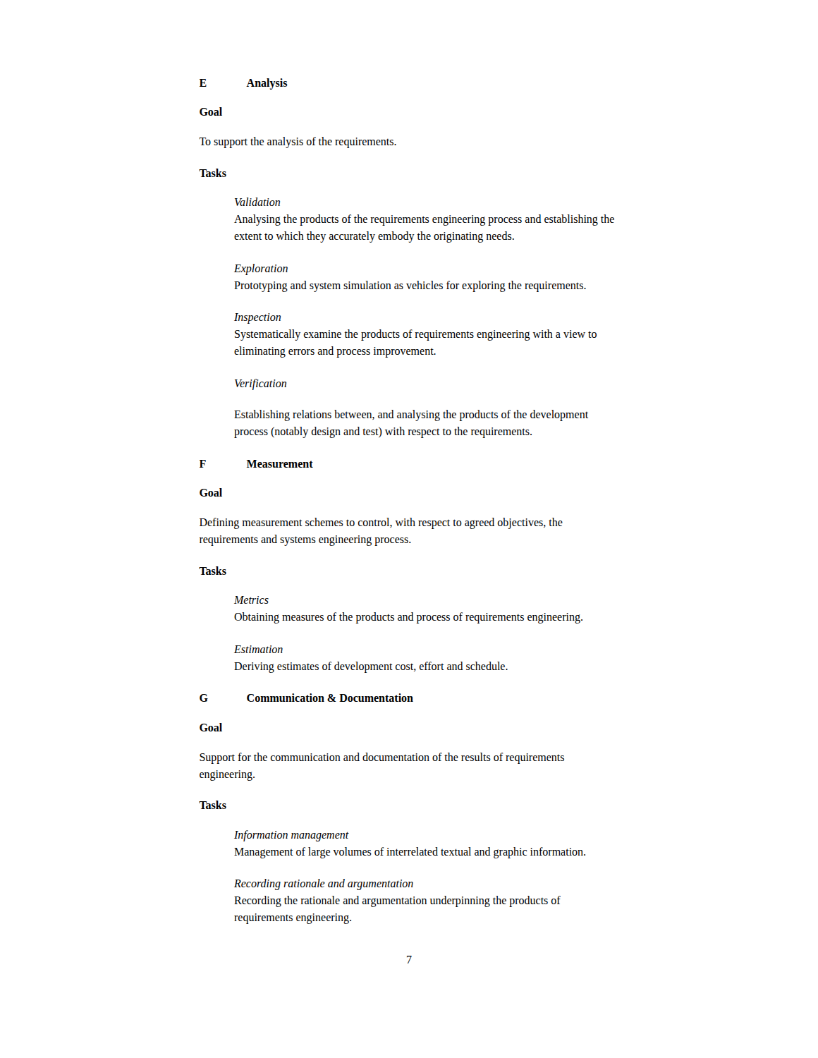EAnalysis
Goal
To support the analysis of the requirements.
Tasks
Validation
Analysing the products of the requirements engineering process and establishing the extent to which they accurately embody the originating needs.
Exploration
Prototyping and system simulation as vehicles for exploring the requirements.
Inspection
Systematically examine the products of requirements engineering with a view to eliminating errors and process improvement.
Verification
Establishing relations between, and analysing the products of the development process (notably design and test) with respect to the requirements.
FMeasurement
Goal
Defining measurement schemes to control, with respect to agreed objectives, the requirements and systems engineering process.
Tasks
Metrics
Obtaining measures of the products and process of requirements engineering.
Estimation
Deriving estimates of development cost, effort and schedule.
GCommunication & Documentation
Goal
Support for the communication and documentation of the results of requirements engineering.
Tasks
Information management
Management of large volumes of interrelated textual and graphic information.
Recording rationale and argumentation
Recording the rationale and argumentation underpinning the products of requirements engineering.
7